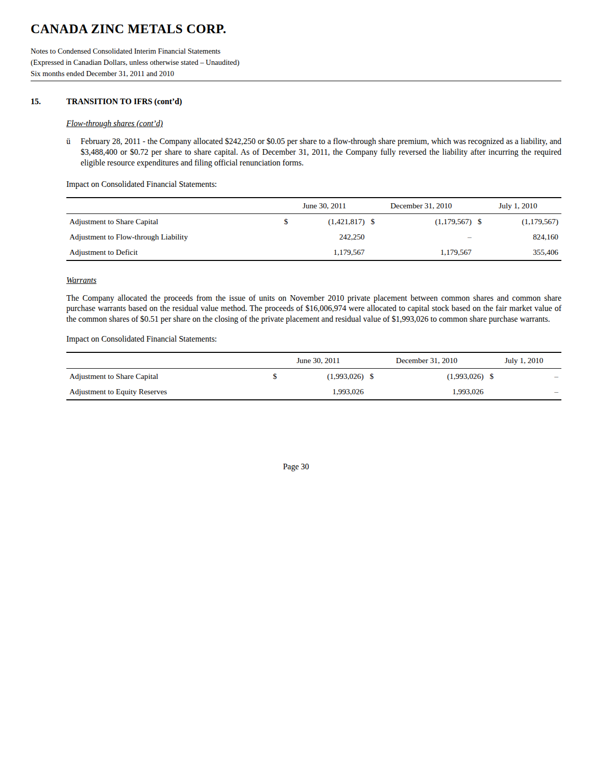CANADA ZINC METALS CORP.
Notes to Condensed Consolidated Interim Financial Statements
(Expressed in Canadian Dollars, unless otherwise stated – Unaudited)
Six months ended December 31, 2011 and 2010
15. TRANSITION TO IFRS (cont’d)
Flow-through shares (cont’d)
ü
February 28, 2011 - the Company allocated $242,250 or $0.05 per share to a flow-through share premium, which was recognized as a liability, and $3,488,400 or $0.72 per share to share capital. As of December 31, 2011, the Company fully reversed the liability after incurring the required eligible resource expenditures and filing official renunciation forms.
Impact on Consolidated Financial Statements:
| | June 30, 2011 | December 31, 2010 | July 1, 2010 |
| --- | --- | --- | --- |
| Adjustment to Share Capital | $ | (1,421,817) | $ | (1,179,567) | $ | (1,179,567) |
| Adjustment to Flow-through Liability | | 242,250 | | – | | 824,160 |
| Adjustment to Deficit | | 1,179,567 | | 1,179,567 | | 355,406 |
Warrants
The Company allocated the proceeds from the issue of units on November 2010 private placement between common shares and common share purchase warrants based on the residual value method. The proceeds of $16,006,974 were allocated to capital stock based on the fair market value of the common shares of $0.51 per share on the closing of the private placement and residual value of $1,993,026 to common share purchase warrants.
Impact on Consolidated Financial Statements:
| | June 30, 2011 | December 31, 2010 | July 1, 2010 |
| --- | --- | --- | --- |
| Adjustment to Share Capital | $ | (1,993,026) | $ | (1,993,026) | $ | – |
| Adjustment to Equity Reserves | | 1,993,026 | | 1,993,026 | | – |
Page 30